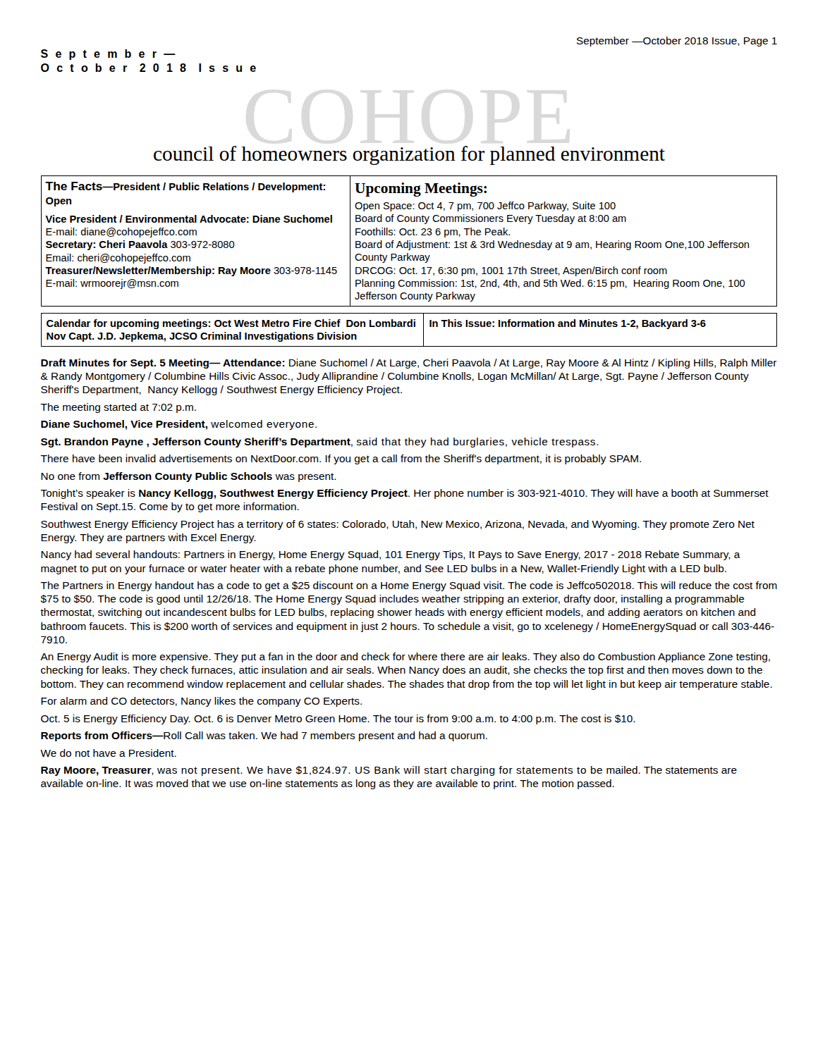September —October 2018 Issue, Page 1
S e p t e m b e r —
O c t o b e r 2 0 1 8 I s s u e
COHOPE council of homeowners organization for planned environment
| The Facts —President / Public Relations / Development: Open Vice President / Environmental Advocate: Diane Suchomel E-mail: diane@cohopejeffco.com Secretary: Cheri Paavola 303-972-8080 Email: cheri@cohopejeffco.com Treasurer/Newsletter/Membership: Ray Moore 303-978-1145 E-mail: wrmoorejr@msn.com | Upcoming Meetings: Open Space: Oct 4, 7 pm, 700 Jeffco Parkway, Suite 100 Board of County Commissioners Every Tuesday at 8:00 am Foothills: Oct. 23 6 pm, The Peak. Board of Adjustment: 1st & 3rd Wednesday at 9 am, Hearing Room One,100 Jefferson County Parkway DRCOG: Oct. 17, 6:30 pm, 1001 17th Street, Aspen/Birch conf room Planning Commission: 1st, 2nd, 4th, and 5th Wed. 6:15 pm, Hearing Room One, 100 Jefferson County Parkway |
| Calendar for upcoming meetings: Oct West Metro Fire Chief Don Lombardi Nov Capt. J.D. Jepkema, JCSO Criminal Investigations Division | In This Issue: Information and Minutes 1-2, Backyard 3-6 |
Draft Minutes for Sept. 5 Meeting— Attendance: Diane Suchomel / At Large, Cheri Paavola / At Large, Ray Moore & Al Hintz / Kipling Hills, Ralph Miller & Randy Montgomery / Columbine Hills Civic Assoc., Judy Alliprandine / Columbine Knolls, Logan McMillan/ At Large, Sgt. Payne / Jefferson County Sheriff's Department, Nancy Kellogg / Southwest Energy Efficiency Project.
The meeting started at 7:02 p.m.
Diane Suchomel, Vice President, welcomed everyone.
Sgt. Brandon Payne , Jefferson County Sheriff’s Department, said that they had burglaries, vehicle trespass.
There have been invalid advertisements on NextDoor.com. If you get a call from the Sheriff's department, it is probably SPAM.
No one from Jefferson County Public Schools was present.
Tonight’s speaker is Nancy Kellogg, Southwest Energy Efficiency Project. Her phone number is 303-921-4010. They will have a booth at Summerset Festival on Sept.15. Come by to get more information.
Southwest Energy Efficiency Project has a territory of 6 states: Colorado, Utah, New Mexico, Arizona, Nevada, and Wyoming. They promote Zero Net Energy. They are partners with Excel Energy.
Nancy had several handouts: Partners in Energy, Home Energy Squad, 101 Energy Tips, It Pays to Save Energy, 2017 - 2018 Rebate Summary, a magnet to put on your furnace or water heater with a rebate phone number, and See LED bulbs in a New, Wallet-Friendly Light with a LED bulb.
The Partners in Energy handout has a code to get a $25 discount on a Home Energy Squad visit. The code is Jeffco502018. This will reduce the cost from $75 to $50. The code is good until 12/26/18. The Home Energy Squad includes weather stripping an exterior, drafty door, installing a programmable thermostat, switching out incandescent bulbs for LED bulbs, replacing shower heads with energy efficient models, and adding aerators on kitchen and bathroom faucets. This is $200 worth of services and equipment in just 2 hours. To schedule a visit, go to xcelenegy / HomeEnergySquad or call 303-446-7910.
An Energy Audit is more expensive. They put a fan in the door and check for where there are air leaks. They also do Combustion Appliance Zone testing, checking for leaks. They check furnaces, attic insulation and air seals. When Nancy does an audit, she checks the top first and then moves down to the bottom. They can recommend window replacement and cellular shades. The shades that drop from the top will let light in but keep air temperature stable.
For alarm and CO detectors, Nancy likes the company CO Experts.
Oct. 5 is Energy Efficiency Day. Oct. 6 is Denver Metro Green Home. The tour is from 9:00 a.m. to 4:00 p.m. The cost is $10.
Reports from Officers—Roll Call was taken. We had 7 members present and had a quorum.
We do not have a President.
Ray Moore, Treasurer, was not present. We have $1,824.97. US Bank will start charging for statements to be mailed. The statements are available on-line. It was moved that we use on-line statements as long as they are available to print. The motion passed.